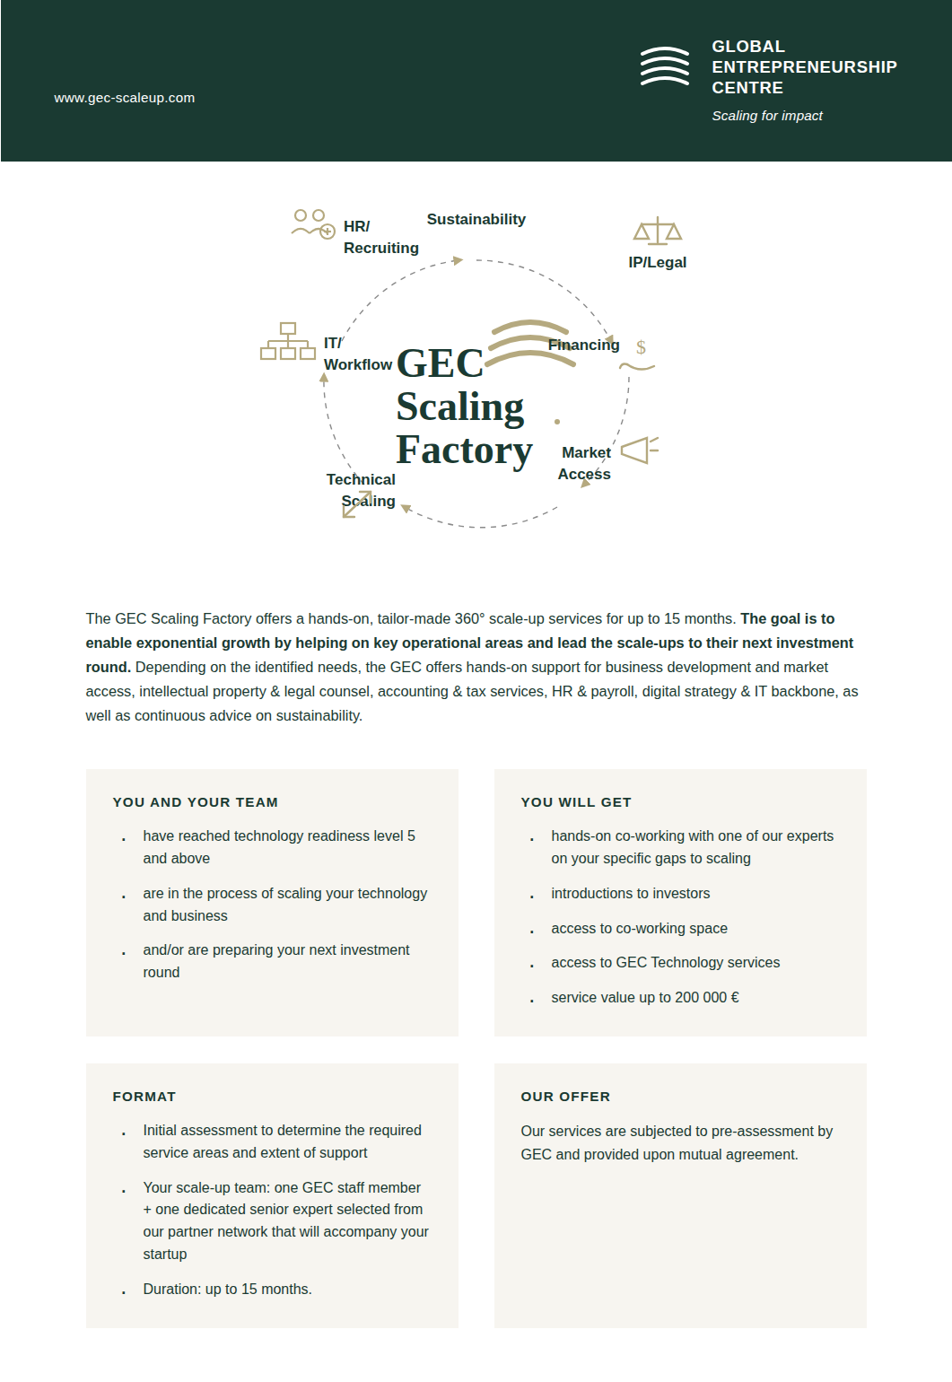www.gec-scaleup.com
GLOBAL
ENTREPRENEURSHIP
CENTRE
Scaling for impact
GEC Scaling Factory Sustainability IP/Legal Financing $ Market Access Technical Scaling IT/ Workflow HR/ Recruiting
The GEC Scaling Factory offers a hands-on, tailor-made 360° scale-up services for up to 15 months. The goal is to enable exponential growth by helping on key operational areas and lead the scale-ups to their next investment round. Depending on the identified needs, the GEC offers hands-on support for business development and market access, intellectual property & legal counsel, accounting & tax services, HR & payroll, digital strategy & IT backbone, as well as continuous advice on sustainability.
You and your team
have reached technology readiness level 5 and above
are in the process of scaling your technology and business
and/or are preparing your next investment round
You will get
hands-on co-working with one of our experts on your specific gaps to scaling
introductions to investors
access to co-working space
access to GEC Technology services
service value up to 200 000 €
Format
Initial assessment to determine the required service areas and extent of support
Your scale-up team: one GEC staff member + one dedicated senior expert selected from our partner network that will accompany your startup
Duration: up to 15 months.
Our offer
Our services are subjected to pre-assessment by GEC and provided upon mutual agreement.